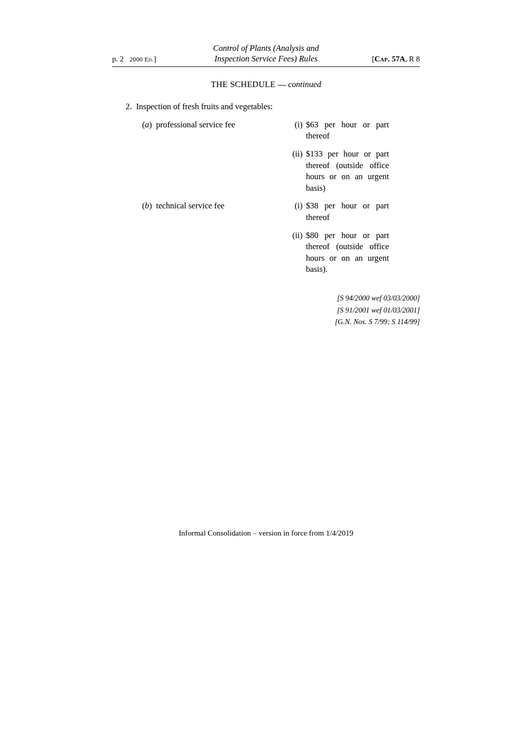p. 2 2000 Ed.]
Control of Plants (Analysis and
Inspection Service Fees) Rules
[Cap. 57A, R 8
THE SCHEDULE — continued
2. Inspection of fresh fruits and vegetables:
(a) professional service fee
(i)
$63 per hour or part thereof
(ii)
$133 per hour or part thereof (outside office hours or on an urgent basis)
(b) technical service fee
(i)
$38 per hour or part thereof
(ii)
$80 per hour or part thereof (outside office hours or on an urgent basis).
[S 94/2000 wef 03/03/2000]
[S 91/2001 wef 01/03/2001]
[G.N. Nos. S 7/99; S 114/99]
Informal Consolidation – version in force from 1/4/2019